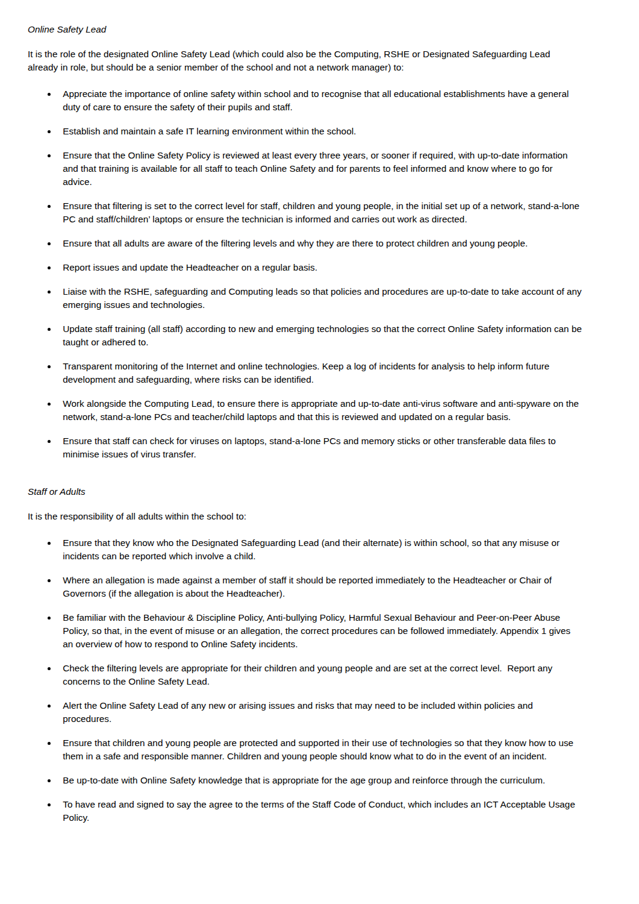Online Safety Lead
It is the role of the designated Online Safety Lead (which could also be the Computing, RSHE or Designated Safeguarding Lead already in role, but should be a senior member of the school and not a network manager) to:
Appreciate the importance of online safety within school and to recognise that all educational establishments have a general duty of care to ensure the safety of their pupils and staff.
Establish and maintain a safe IT learning environment within the school.
Ensure that the Online Safety Policy is reviewed at least every three years, or sooner if required, with up-to-date information and that training is available for all staff to teach Online Safety and for parents to feel informed and know where to go for advice.
Ensure that filtering is set to the correct level for staff, children and young people, in the initial set up of a network, stand-a-lone PC and staff/children’ laptops or ensure the technician is informed and carries out work as directed.
Ensure that all adults are aware of the filtering levels and why they are there to protect children and young people.
Report issues and update the Headteacher on a regular basis.
Liaise with the RSHE, safeguarding and Computing leads so that policies and procedures are up-to-date to take account of any emerging issues and technologies.
Update staff training (all staff) according to new and emerging technologies so that the correct Online Safety information can be taught or adhered to.
Transparent monitoring of the Internet and online technologies. Keep a log of incidents for analysis to help inform future development and safeguarding, where risks can be identified.
Work alongside the Computing Lead, to ensure there is appropriate and up-to-date anti-virus software and anti-spyware on the network, stand-a-lone PCs and teacher/child laptops and that this is reviewed and updated on a regular basis.
Ensure that staff can check for viruses on laptops, stand-a-lone PCs and memory sticks or other transferable data files to minimise issues of virus transfer.
Staff or Adults
It is the responsibility of all adults within the school to:
Ensure that they know who the Designated Safeguarding Lead (and their alternate) is within school, so that any misuse or incidents can be reported which involve a child.
Where an allegation is made against a member of staff it should be reported immediately to the Headteacher or Chair of Governors (if the allegation is about the Headteacher).
Be familiar with the Behaviour & Discipline Policy, Anti-bullying Policy, Harmful Sexual Behaviour and Peer-on-Peer Abuse Policy, so that, in the event of misuse or an allegation, the correct procedures can be followed immediately. Appendix 1 gives an overview of how to respond to Online Safety incidents.
Check the filtering levels are appropriate for their children and young people and are set at the correct level. Report any concerns to the Online Safety Lead.
Alert the Online Safety Lead of any new or arising issues and risks that may need to be included within policies and procedures.
Ensure that children and young people are protected and supported in their use of technologies so that they know how to use them in a safe and responsible manner. Children and young people should know what to do in the event of an incident.
Be up-to-date with Online Safety knowledge that is appropriate for the age group and reinforce through the curriculum.
To have read and signed to say the agree to the terms of the Staff Code of Conduct, which includes an ICT Acceptable Usage Policy.